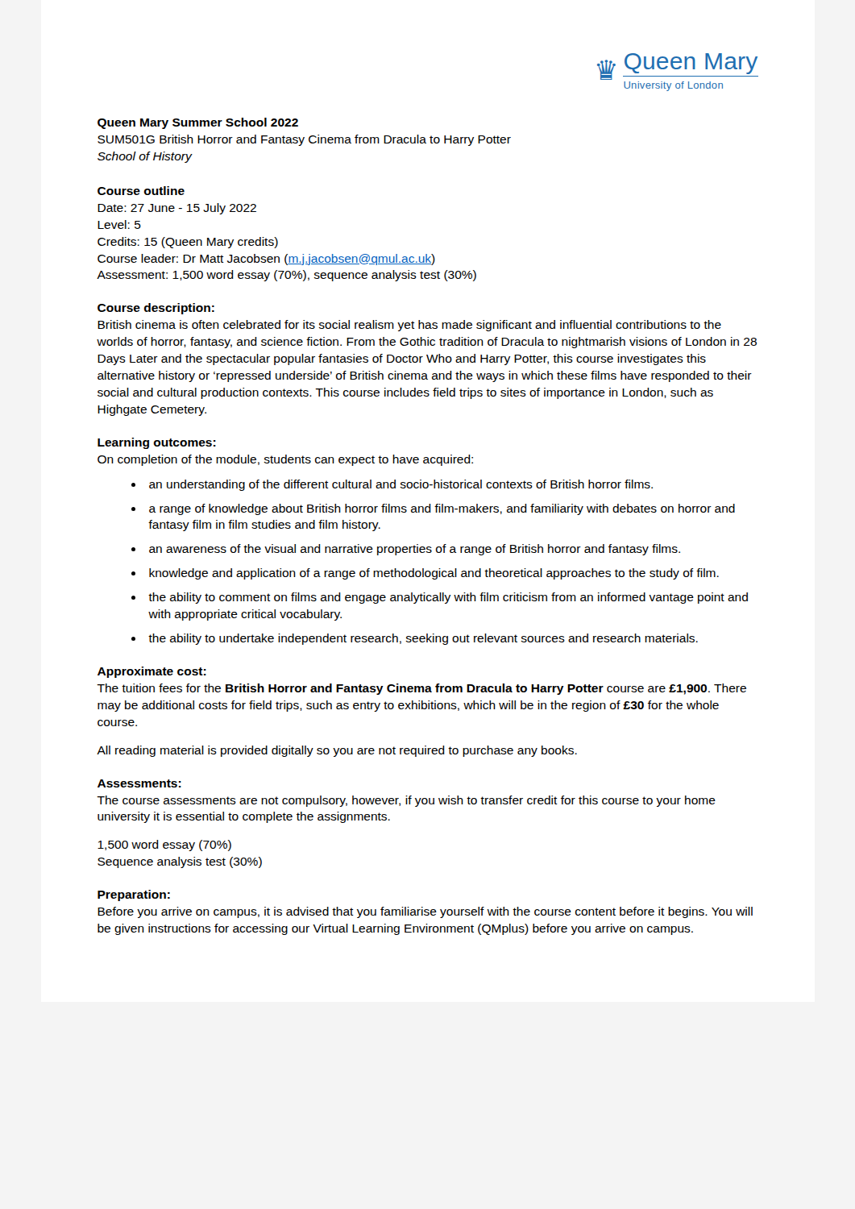♛Queen Mary University of London
Queen Mary Summer School 2022
SUM501G British Horror and Fantasy Cinema from Dracula to Harry Potter
School of History
Course outline
Date: 27 June - 15 July 2022
Level: 5
Credits: 15 (Queen Mary credits)
Course leader: Dr Matt Jacobsen (m.j.jacobsen@qmul.ac.uk)
Assessment: 1,500 word essay (70%), sequence analysis test (30%)
Course description:
British cinema is often celebrated for its social realism yet has made significant and influential contributions to the worlds of horror, fantasy, and science fiction. From the Gothic tradition of Dracula to nightmarish visions of London in 28 Days Later and the spectacular popular fantasies of Doctor Who and Harry Potter, this course investigates this alternative history or ‘repressed underside’ of British cinema and the ways in which these films have responded to their social and cultural production contexts. This course includes field trips to sites of importance in London, such as Highgate Cemetery.
Learning outcomes:
On completion of the module, students can expect to have acquired:
an understanding of the different cultural and socio-historical contexts of British horror films.
a range of knowledge about British horror films and film-makers, and familiarity with debates on horror and fantasy film in film studies and film history.
an awareness of the visual and narrative properties of a range of British horror and fantasy films.
knowledge and application of a range of methodological and theoretical approaches to the study of film.
the ability to comment on films and engage analytically with film criticism from an informed vantage point and with appropriate critical vocabulary.
the ability to undertake independent research, seeking out relevant sources and research materials.
Approximate cost:
The tuition fees for the British Horror and Fantasy Cinema from Dracula to Harry Potter course are £1,900. There may be additional costs for field trips, such as entry to exhibitions, which will be in the region of £30 for the whole course.
All reading material is provided digitally so you are not required to purchase any books.
Assessments:
The course assessments are not compulsory, however, if you wish to transfer credit for this course to your home university it is essential to complete the assignments.
1,500 word essay (70%)
Sequence analysis test (30%)
Preparation:
Before you arrive on campus, it is advised that you familiarise yourself with the course content before it begins. You will be given instructions for accessing our Virtual Learning Environment (QMplus) before you arrive on campus.